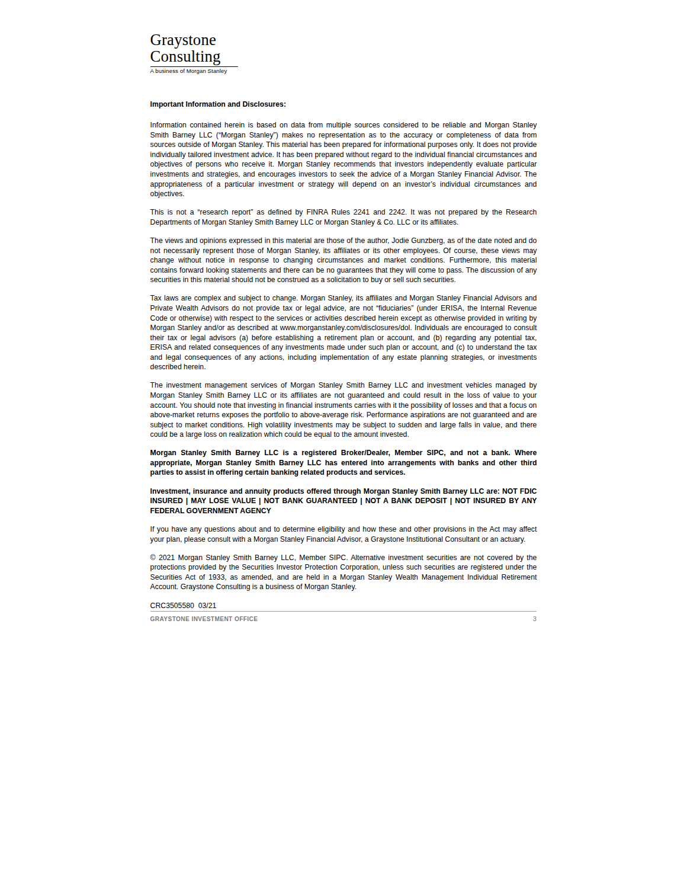Graystone
Consulting
A business of Morgan Stanley
Important Information and Disclosures:
Information contained herein is based on data from multiple sources considered to be reliable and Morgan Stanley Smith Barney LLC (“Morgan Stanley”) makes no representation as to the accuracy or completeness of data from sources outside of Morgan Stanley. This material has been prepared for informational purposes only. It does not provide individually tailored investment advice. It has been prepared without regard to the individual financial circumstances and objectives of persons who receive it. Morgan Stanley recommends that investors independently evaluate particular investments and strategies, and encourages investors to seek the advice of a Morgan Stanley Financial Advisor. The appropriateness of a particular investment or strategy will depend on an investor’s individual circumstances and objectives.
This is not a “research report” as defined by FINRA Rules 2241 and 2242. It was not prepared by the Research Departments of Morgan Stanley Smith Barney LLC or Morgan Stanley & Co. LLC or its affiliates.
The views and opinions expressed in this material are those of the author, Jodie Gunzberg, as of the date noted and do not necessarily represent those of Morgan Stanley, its affiliates or its other employees. Of course, these views may change without notice in response to changing circumstances and market conditions. Furthermore, this material contains forward looking statements and there can be no guarantees that they will come to pass. The discussion of any securities in this material should not be construed as a solicitation to buy or sell such securities.
Tax laws are complex and subject to change. Morgan Stanley, its affiliates and Morgan Stanley Financial Advisors and Private Wealth Advisors do not provide tax or legal advice, are not “fiduciaries” (under ERISA, the Internal Revenue Code or otherwise) with respect to the services or activities described herein except as otherwise provided in writing by Morgan Stanley and/or as described at www.morganstanley.com/disclosures/dol. Individuals are encouraged to consult their tax or legal advisors (a) before establishing a retirement plan or account, and (b) regarding any potential tax, ERISA and related consequences of any investments made under such plan or account, and (c) to understand the tax and legal consequences of any actions, including implementation of any estate planning strategies, or investments described herein.
The investment management services of Morgan Stanley Smith Barney LLC and investment vehicles managed by Morgan Stanley Smith Barney LLC or its affiliates are not guaranteed and could result in the loss of value to your account. You should note that investing in financial instruments carries with it the possibility of losses and that a focus on above-market returns exposes the portfolio to above-average risk. Performance aspirations are not guaranteed and are subject to market conditions. High volatility investments may be subject to sudden and large falls in value, and there could be a large loss on realization which could be equal to the amount invested.
Morgan Stanley Smith Barney LLC is a registered Broker/Dealer, Member SIPC, and not a bank. Where appropriate, Morgan Stanley Smith Barney LLC has entered into arrangements with banks and other third parties to assist in offering certain banking related products and services.
Investment, insurance and annuity products offered through Morgan Stanley Smith Barney LLC are: NOT FDIC INSURED | MAY LOSE VALUE | NOT BANK GUARANTEED | NOT A BANK DEPOSIT | NOT INSURED BY ANY FEDERAL GOVERNMENT AGENCY
If you have any questions about and to determine eligibility and how these and other provisions in the Act may affect your plan, please consult with a Morgan Stanley Financial Advisor, a Graystone Institutional Consultant or an actuary.
© 2021 Morgan Stanley Smith Barney LLC, Member SIPC. Alternative investment securities are not covered by the protections provided by the Securities Investor Protection Corporation, unless such securities are registered under the Securities Act of 1933, as amended, and are held in a Morgan Stanley Wealth Management Individual Retirement Account. Graystone Consulting is a business of Morgan Stanley.
CRC3505580 03/21
GRAYSTONE INVESTMENT OFFICE
3